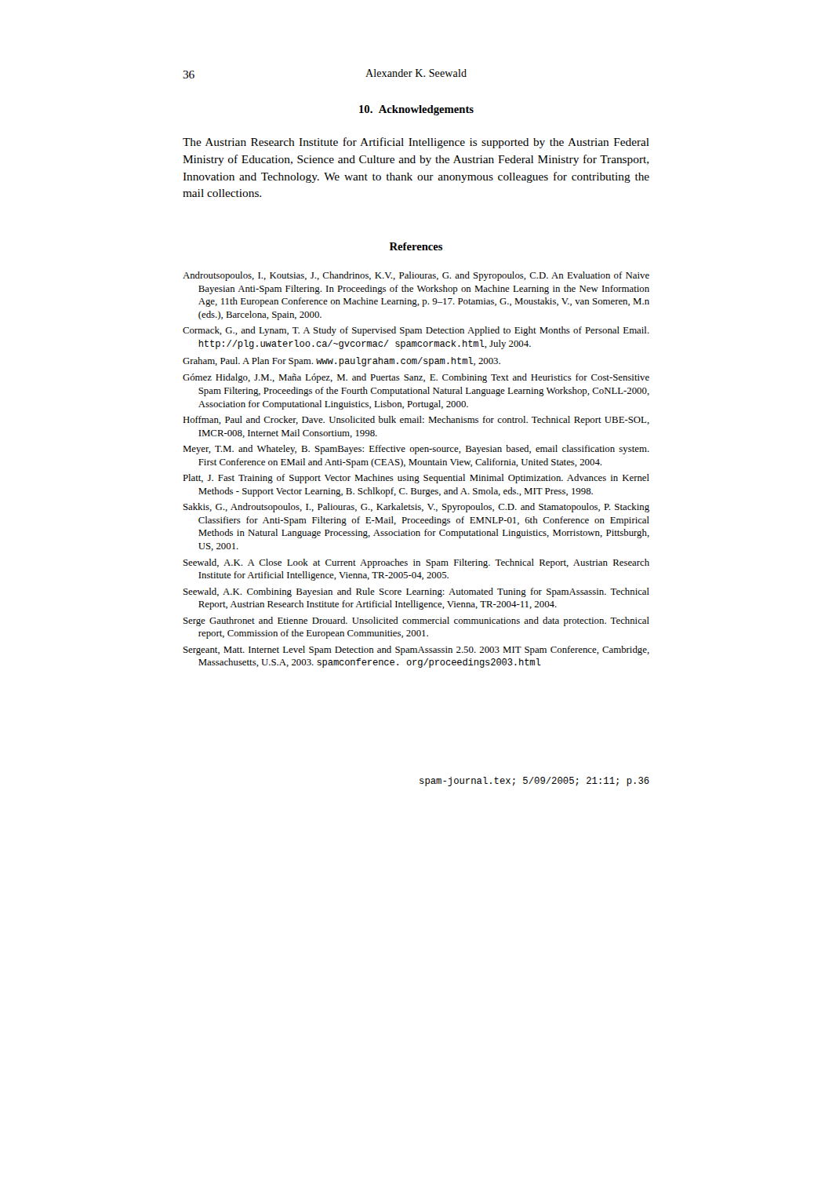36
Alexander K. Seewald
10. Acknowledgements
The Austrian Research Institute for Artificial Intelligence is supported by the Austrian Federal Ministry of Education, Science and Culture and by the Austrian Federal Ministry for Transport, Innovation and Technology. We want to thank our anonymous colleagues for contributing the mail collections.
References
Androutsopoulos, I., Koutsias, J., Chandrinos, K.V., Paliouras, G. and Spyropoulos, C.D. An Evaluation of Naive Bayesian Anti-Spam Filtering. In Proceedings of the Workshop on Machine Learning in the New Information Age, 11th European Conference on Machine Learning, p. 9–17. Potamias, G., Moustakis, V., van Someren, M.n (eds.), Barcelona, Spain, 2000.
Cormack, G., and Lynam, T. A Study of Supervised Spam Detection Applied to Eight Months of Personal Email. http://plg.uwaterloo.ca/~gvcormac/ spamcormack.html, July 2004.
Graham, Paul. A Plan For Spam. www.paulgraham.com/spam.html, 2003.
Gómez Hidalgo, J.M., Maña López, M. and Puertas Sanz, E. Combining Text and Heuristics for Cost-Sensitive Spam Filtering, Proceedings of the Fourth Computational Natural Language Learning Workshop, CoNLL-2000, Association for Computational Linguistics, Lisbon, Portugal, 2000.
Hoffman, Paul and Crocker, Dave. Unsolicited bulk email: Mechanisms for control. Technical Report UBE-SOL, IMCR-008, Internet Mail Consortium, 1998.
Meyer, T.M. and Whateley, B. SpamBayes: Effective open-source, Bayesian based, email classification system. First Conference on EMail and Anti-Spam (CEAS), Mountain View, California, United States, 2004.
Platt, J. Fast Training of Support Vector Machines using Sequential Minimal Optimization. Advances in Kernel Methods - Support Vector Learning, B. Schlkopf, C. Burges, and A. Smola, eds., MIT Press, 1998.
Sakkis, G., Androutsopoulos, I., Paliouras, G., Karkaletsis, V., Spyropoulos, C.D. and Stamatopoulos, P. Stacking Classifiers for Anti-Spam Filtering of E-Mail, Proceedings of EMNLP-01, 6th Conference on Empirical Methods in Natural Language Processing, Association for Computational Linguistics, Morristown, Pittsburgh, US, 2001.
Seewald, A.K. A Close Look at Current Approaches in Spam Filtering. Technical Report, Austrian Research Institute for Artificial Intelligence, Vienna, TR-2005-04, 2005.
Seewald, A.K. Combining Bayesian and Rule Score Learning: Automated Tuning for SpamAssassin. Technical Report, Austrian Research Institute for Artificial Intelligence, Vienna, TR-2004-11, 2004.
Serge Gauthronet and Etienne Drouard. Unsolicited commercial communications and data protection. Technical report, Commission of the European Communities, 2001.
Sergeant, Matt. Internet Level Spam Detection and SpamAssassin 2.50. 2003 MIT Spam Conference, Cambridge, Massachusetts, U.S.A, 2003. spamconference. org/proceedings2003.html
spam-journal.tex; 5/09/2005; 21:11; p.36